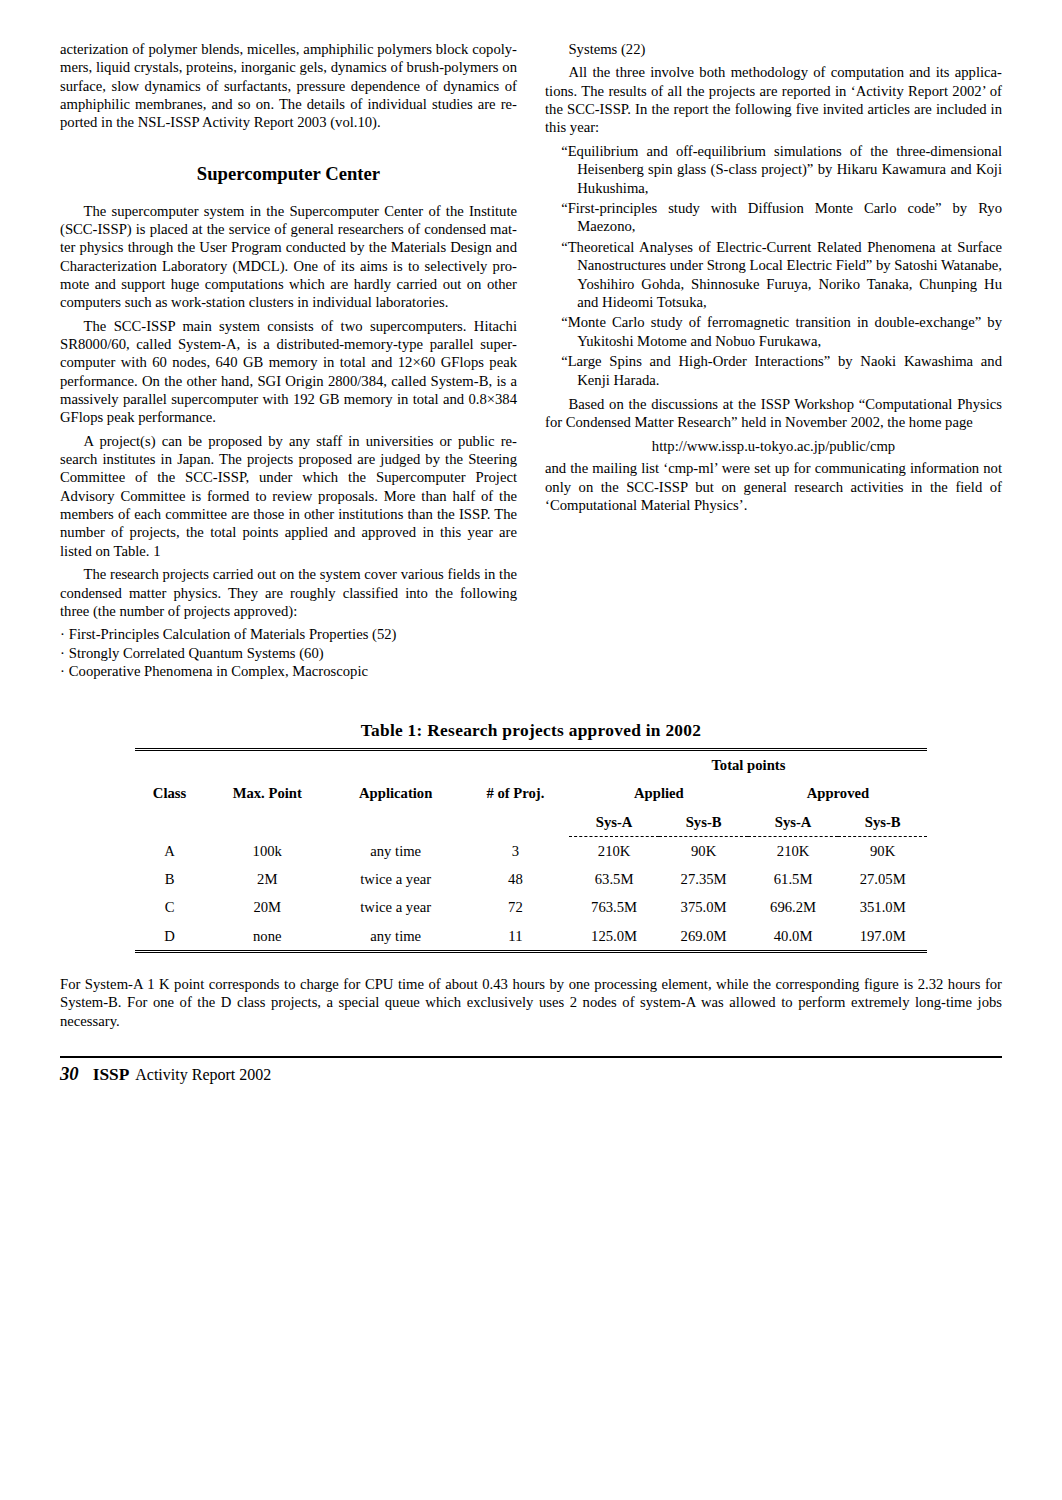acterization of polymer blends, micelles, amphiphilic polymers block copolymers, liquid crystals, proteins, inorganic gels, dynamics of brush-polymers on surface, slow dynamics of surfactants, pressure dependence of dynamics of amphiphilic membranes, and so on. The details of individual studies are reported in the NSL-ISSP Activity Report 2003 (vol.10).
Supercomputer Center
The supercomputer system in the Supercomputer Center of the Institute (SCC-ISSP) is placed at the service of general researchers of condensed matter physics through the User Program conducted by the Materials Design and Characterization Laboratory (MDCL). One of its aims is to selectively promote and support huge computations which are hardly carried out on other computers such as work-station clusters in individual laboratories.
The SCC-ISSP main system consists of two supercomputers. Hitachi SR8000/60, called System-A, is a distributed-memory-type parallel supercomputer with 60 nodes, 640 GB memory in total and 12×60 GFlops peak performance. On the other hand, SGI Origin 2800/384, called System-B, is a massively parallel supercomputer with 192 GB memory in total and 0.8×384 GFlops peak performance.
A project(s) can be proposed by any staff in universities or public research institutes in Japan. The projects proposed are judged by the Steering Committee of the SCC-ISSP, under which the Supercomputer Project Advisory Committee is formed to review proposals. More than half of the members of each committee are those in other institutions than the ISSP. The number of projects, the total points applied and approved in this year are listed on Table. 1
The research projects carried out on the system cover various fields in the condensed matter physics. They are roughly classified into the following three (the number of projects approved):
First-Principles Calculation of Materials Properties (52)
Strongly Correlated Quantum Systems (60)
Cooperative Phenomena in Complex, Macroscopic
Systems (22)
All the three involve both methodology of computation and its applications. The results of all the projects are reported in ‘Activity Report 2002’ of the SCC-ISSP. In the report the following five invited articles are included in this year:
“Equilibrium and off-equilibrium simulations of the three-dimensional Heisenberg spin glass (S-class project)” by Hikaru Kawamura and Koji Hukushima,
“First-principles study with Diffusion Monte Carlo code” by Ryo Maezono,
“Theoretical Analyses of Electric-Current Related Phenomena at Surface Nanostructures under Strong Local Electric Field” by Satoshi Watanabe, Yoshihiro Gohda, Shinnosuke Furuya, Noriko Tanaka, Chunping Hu and Hideomi Totsuka,
“Monte Carlo study of ferromagnetic transition in double-exchange” by Yukitoshi Motome and Nobuo Furukawa,
“Large Spins and High-Order Interactions” by Naoki Kawashima and Kenji Harada.
Based on the discussions at the ISSP Workshop “Computational Physics for Condensed Matter Research” held in November 2002, the home page
http://www.issp.u-tokyo.ac.jp/public/cmp
and the mailing list ‘cmp-ml’ were set up for communicating information not only on the SCC-ISSP but on general research activities in the field of ‘Computational Material Physics’.
Table 1: Research projects approved in 2002
| Class | Max. Point | Application | # of Proj. | Total points |
| --- | --- | --- | --- | --- |
| Applied | Approved |
| Sys-A | Sys-B | Sys-A | Sys-B |
| A | 100k | any time | 3 | 210K | 90K | 210K | 90K |
| B | 2M | twice a year | 48 | 63.5M | 27.35M | 61.5M | 27.05M |
| C | 20M | twice a year | 72 | 763.5M | 375.0M | 696.2M | 351.0M |
| D | none | any time | 11 | 125.0M | 269.0M | 40.0M | 197.0M |
For System-A 1 K point corresponds to charge for CPU time of about 0.43 hours by one processing element, while the corresponding figure is 2.32 hours for System-B. For one of the D class projects, a special queue which exclusively uses 2 nodes of system-A was allowed to perform extremely long-time jobs necessary.
30 ISSP Activity Report 2002